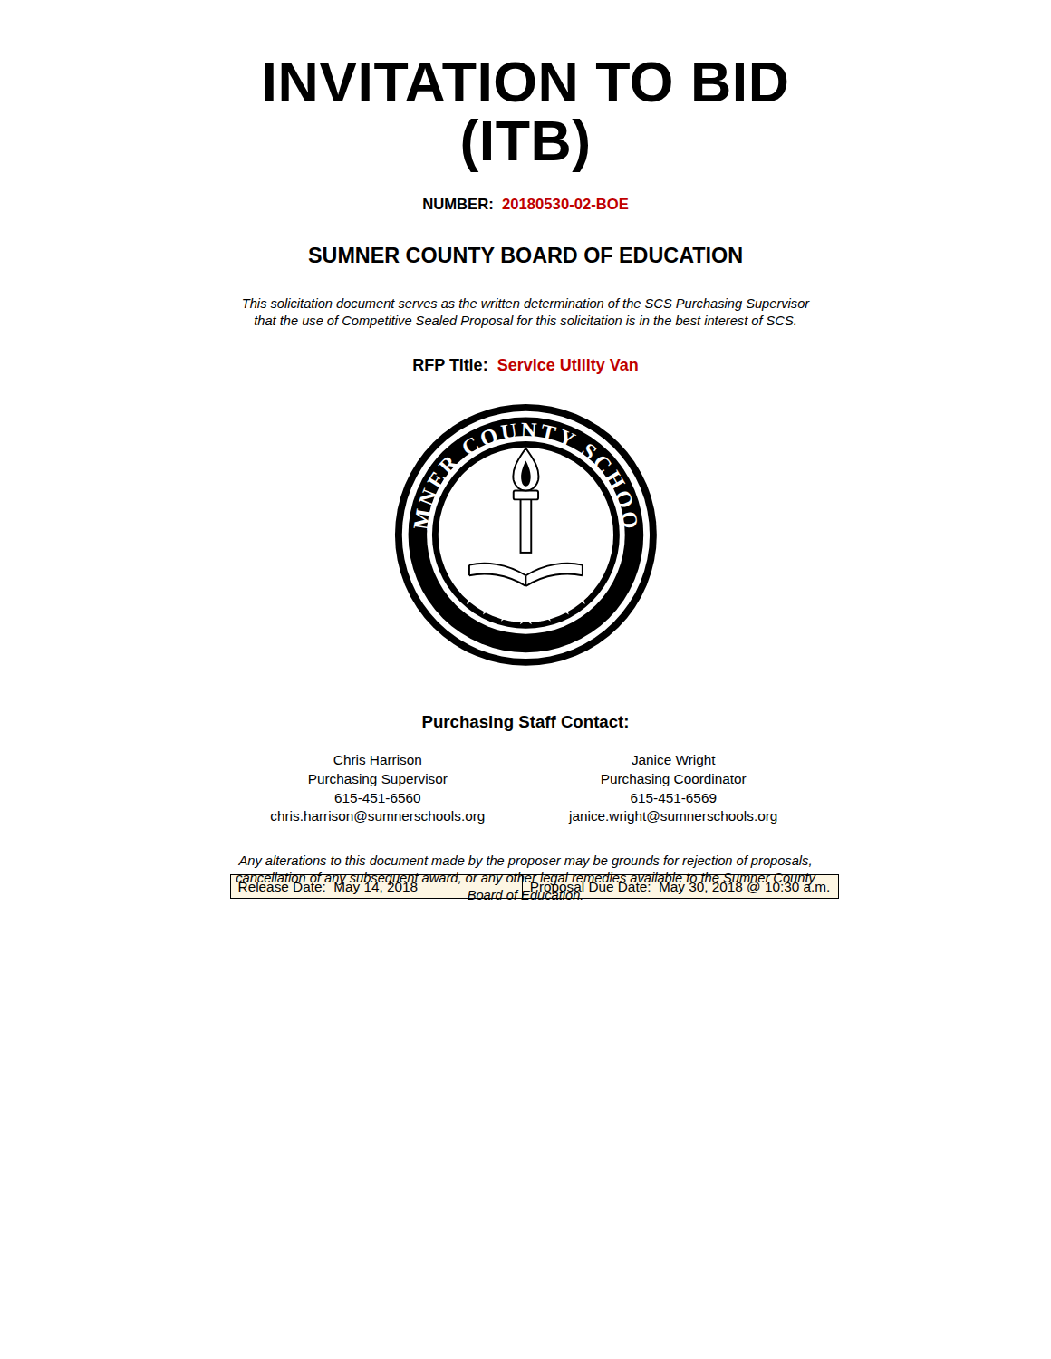INVITATION TO BID (ITB)
NUMBER: 20180530-02-BOE
SUMNER COUNTY BOARD OF EDUCATION
This solicitation document serves as the written determination of the SCS Purchasing Supervisor that the use of Competitive Sealed Proposal for this solicitation is in the best interest of SCS.
RFP Title: Service Utility Van
SUMNER COUNTY SCHOOLS TENNESSEE 18 73
Purchasing Staff Contact:
| Chris Harrison Purchasing Supervisor 615-451-6560 chris.harrison@sumnerschools.org | Janice Wright Purchasing Coordinator 615-451-6569 janice.wright@sumnerschools.org |
| Release Date: May 14, 2018 | Proposal Due Date: May 30, 2018 @ 10:30 a.m. |
Any alterations to this document made by the proposer may be grounds for rejection of proposals, cancellation of any subsequent award, or any other legal remedies available to the Sumner County Board of Education.